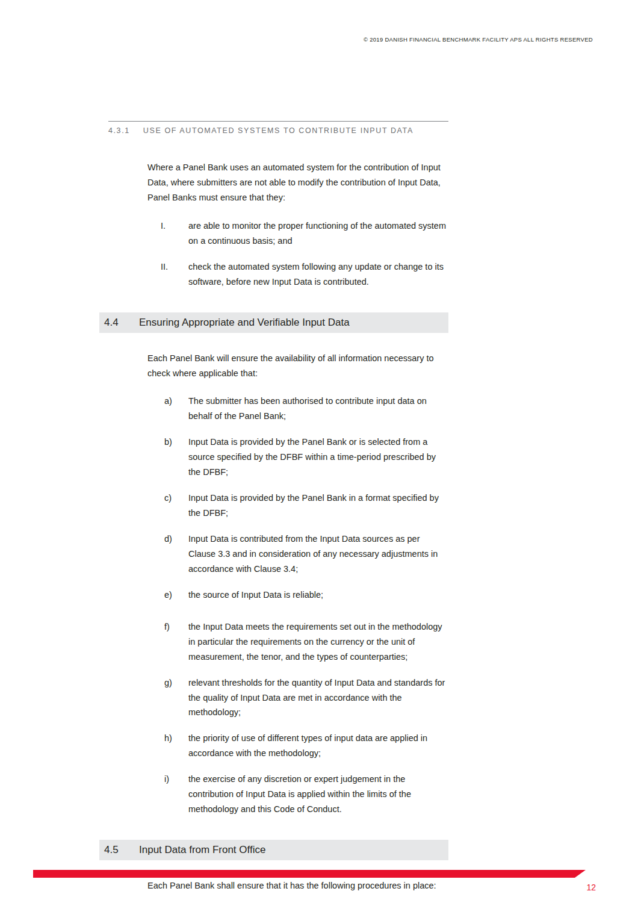© 2019 DANISH FINANCIAL BENCHMARK FACILITY APS ALL RIGHTS RESERVED
4.3.1 USE OF AUTOMATED SYSTEMS TO CONTRIBUTE INPUT DATA
Where a Panel Bank uses an automated system for the contribution of Input Data, where submitters are not able to modify the contribution of Input Data, Panel Banks must ensure that they:
I. are able to monitor the proper functioning of the automated system on a continuous basis; and
II. check the automated system following any update or change to its software, before new Input Data is contributed.
4.4 Ensuring Appropriate and Verifiable Input Data
Each Panel Bank will ensure the availability of all information necessary to check where applicable that:
a) The submitter has been authorised to contribute input data on behalf of the Panel Bank;
b) Input Data is provided by the Panel Bank or is selected from a source specified by the DFBF within a time-period prescribed by the DFBF;
c) Input Data is provided by the Panel Bank in a format specified by the DFBF;
d) Input Data is contributed from the Input Data sources as per Clause 3.3 and in consideration of any necessary adjustments in accordance with Clause 3.4;
e) the source of Input Data is reliable;
f) the Input Data meets the requirements set out in the methodology in particular the requirements on the currency or the unit of measurement, the tenor, and the types of counterparties;
g) relevant thresholds for the quantity of Input Data and standards for the quality of Input Data are met in accordance with the methodology;
h) the priority of use of different types of input data are applied in accordance with the methodology;
i) the exercise of any discretion or expert judgement in the contribution of Input Data is applied within the limits of the methodology and this Code of Conduct.
4.5 Input Data from Front Office
Each Panel Bank shall ensure that it has the following procedures in place:
12